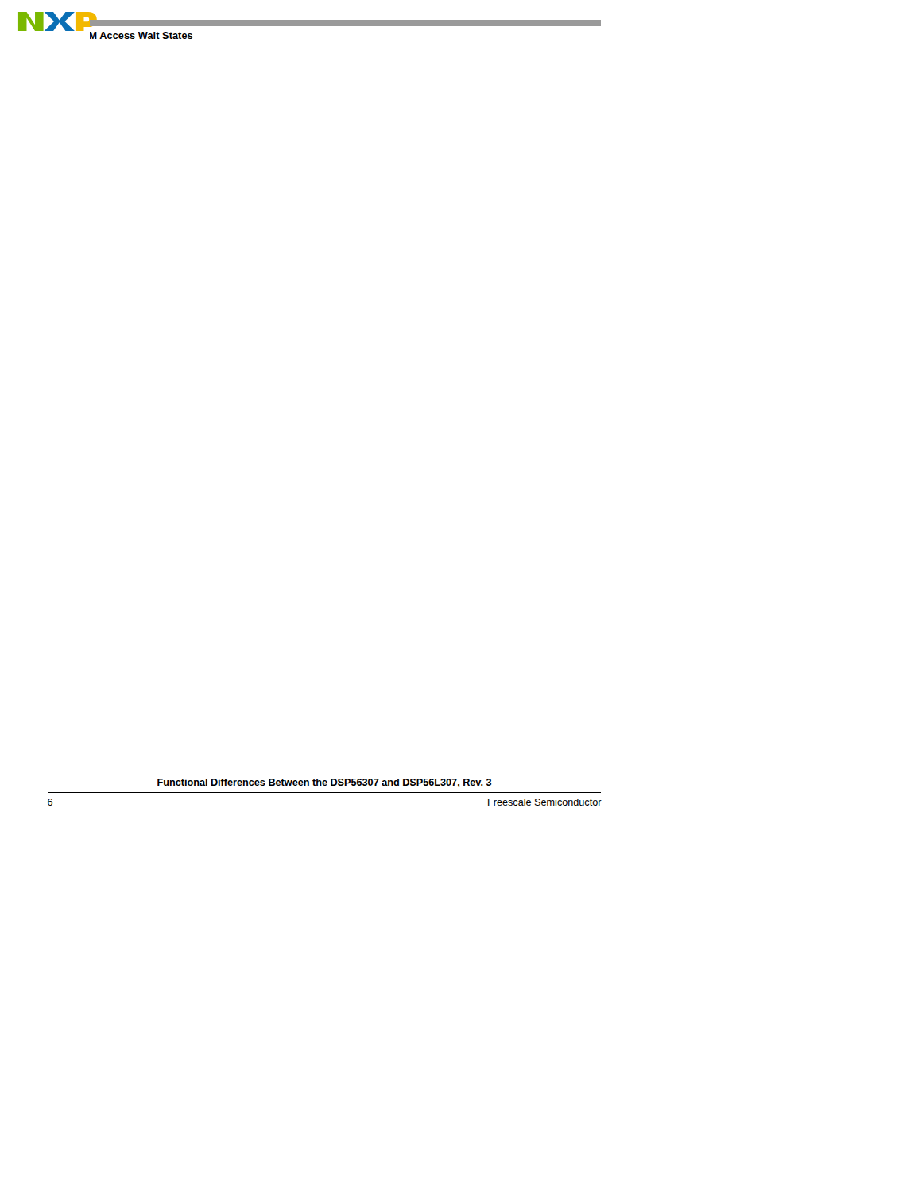SRAM Access Wait States
Functional Differences Between the DSP56307 and DSP56L307, Rev. 3
6
Freescale Semiconductor